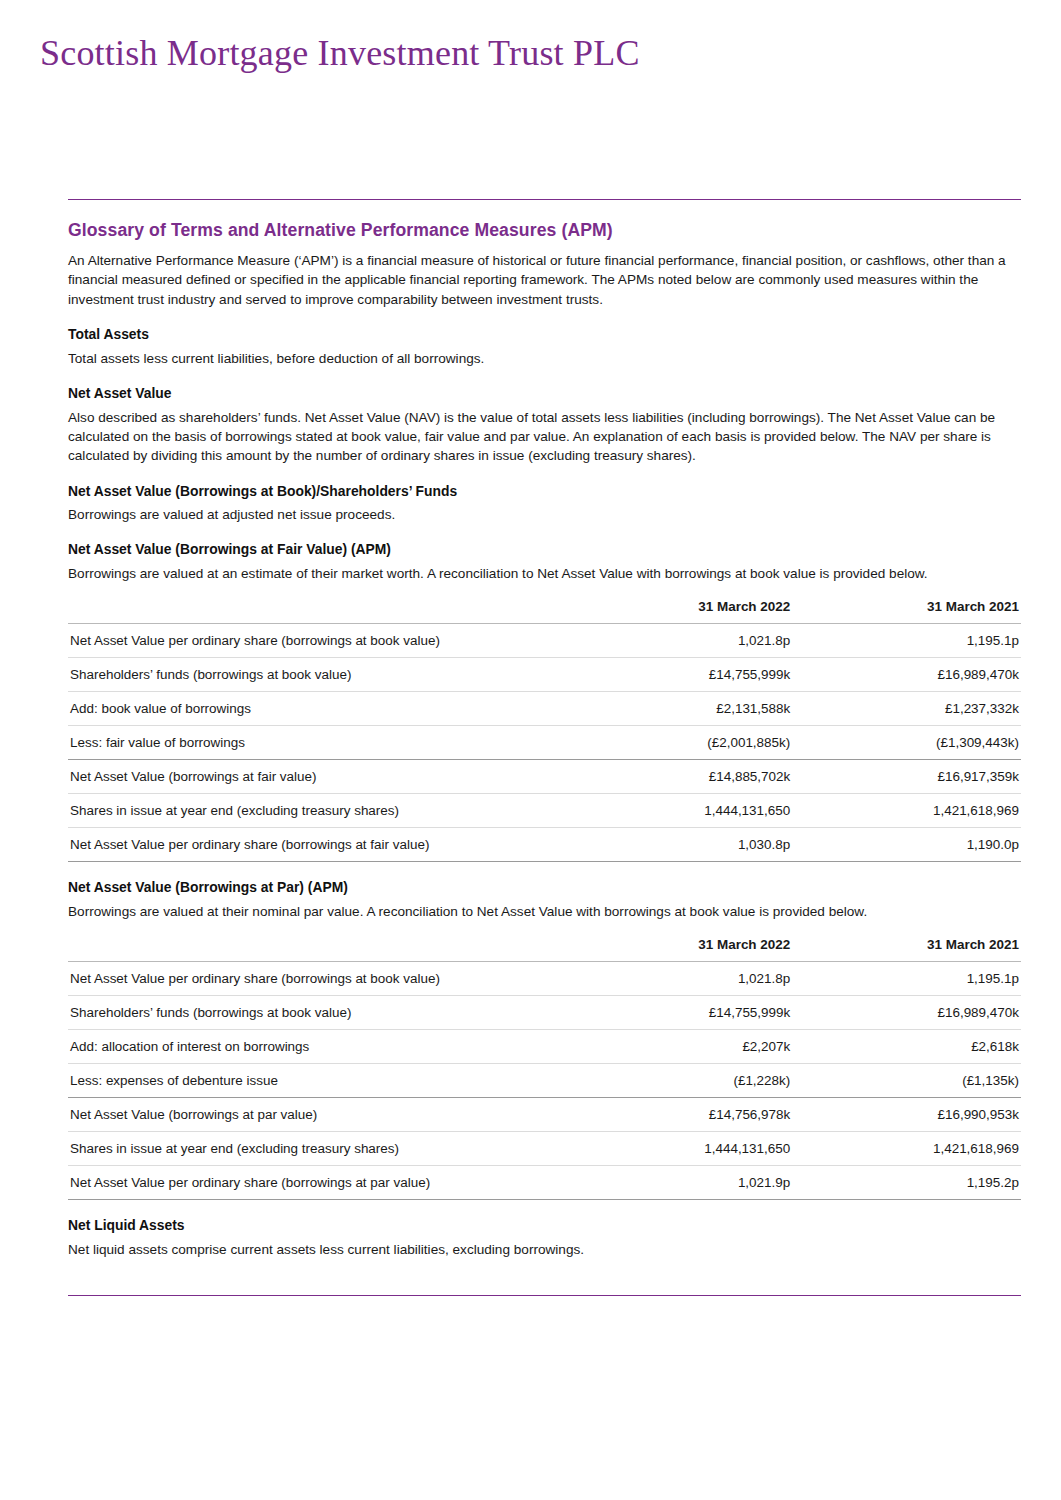Scottish Mortgage Investment Trust PLC
Glossary of Terms and Alternative Performance Measures (APM)
An Alternative Performance Measure (‘APM’) is a financial measure of historical or future financial performance, financial position, or cashflows, other than a financial measured defined or specified in the applicable financial reporting framework. The APMs noted below are commonly used measures within the investment trust industry and served to improve comparability between investment trusts.
Total Assets
Total assets less current liabilities, before deduction of all borrowings.
Net Asset Value
Also described as shareholders’ funds. Net Asset Value (NAV) is the value of total assets less liabilities (including borrowings). The Net Asset Value can be calculated on the basis of borrowings stated at book value, fair value and par value. An explanation of each basis is provided below. The NAV per share is calculated by dividing this amount by the number of ordinary shares in issue (excluding treasury shares).
Net Asset Value (Borrowings at Book)/Shareholders’ Funds
Borrowings are valued at adjusted net issue proceeds.
Net Asset Value (Borrowings at Fair Value) (APM)
Borrowings are valued at an estimate of their market worth. A reconciliation to Net Asset Value with borrowings at book value is provided below.
| | 31 March 2022 | 31 March 2021 |
| --- | --- | --- |
| Net Asset Value per ordinary share (borrowings at book value) | 1,021.8p | 1,195.1p |
| Shareholders’ funds (borrowings at book value) | £14,755,999k | £16,989,470k |
| Add: book value of borrowings | £2,131,588k | £1,237,332k |
| Less: fair value of borrowings | (£2,001,885k) | (£1,309,443k) |
| Net Asset Value (borrowings at fair value) | £14,885,702k | £16,917,359k |
| Shares in issue at year end (excluding treasury shares) | 1,444,131,650 | 1,421,618,969 |
| Net Asset Value per ordinary share (borrowings at fair value) | 1,030.8p | 1,190.0p |
Net Asset Value (Borrowings at Par) (APM)
Borrowings are valued at their nominal par value. A reconciliation to Net Asset Value with borrowings at book value is provided below.
| | 31 March 2022 | 31 March 2021 |
| --- | --- | --- |
| Net Asset Value per ordinary share (borrowings at book value) | 1,021.8p | 1,195.1p |
| Shareholders’ funds (borrowings at book value) | £14,755,999k | £16,989,470k |
| Add: allocation of interest on borrowings | £2,207k | £2,618k |
| Less: expenses of debenture issue | (£1,228k) | (£1,135k) |
| Net Asset Value (borrowings at par value) | £14,756,978k | £16,990,953k |
| Shares in issue at year end (excluding treasury shares) | 1,444,131,650 | 1,421,618,969 |
| Net Asset Value per ordinary share (borrowings at par value) | 1,021.9p | 1,195.2p |
Net Liquid Assets
Net liquid assets comprise current assets less current liabilities, excluding borrowings.